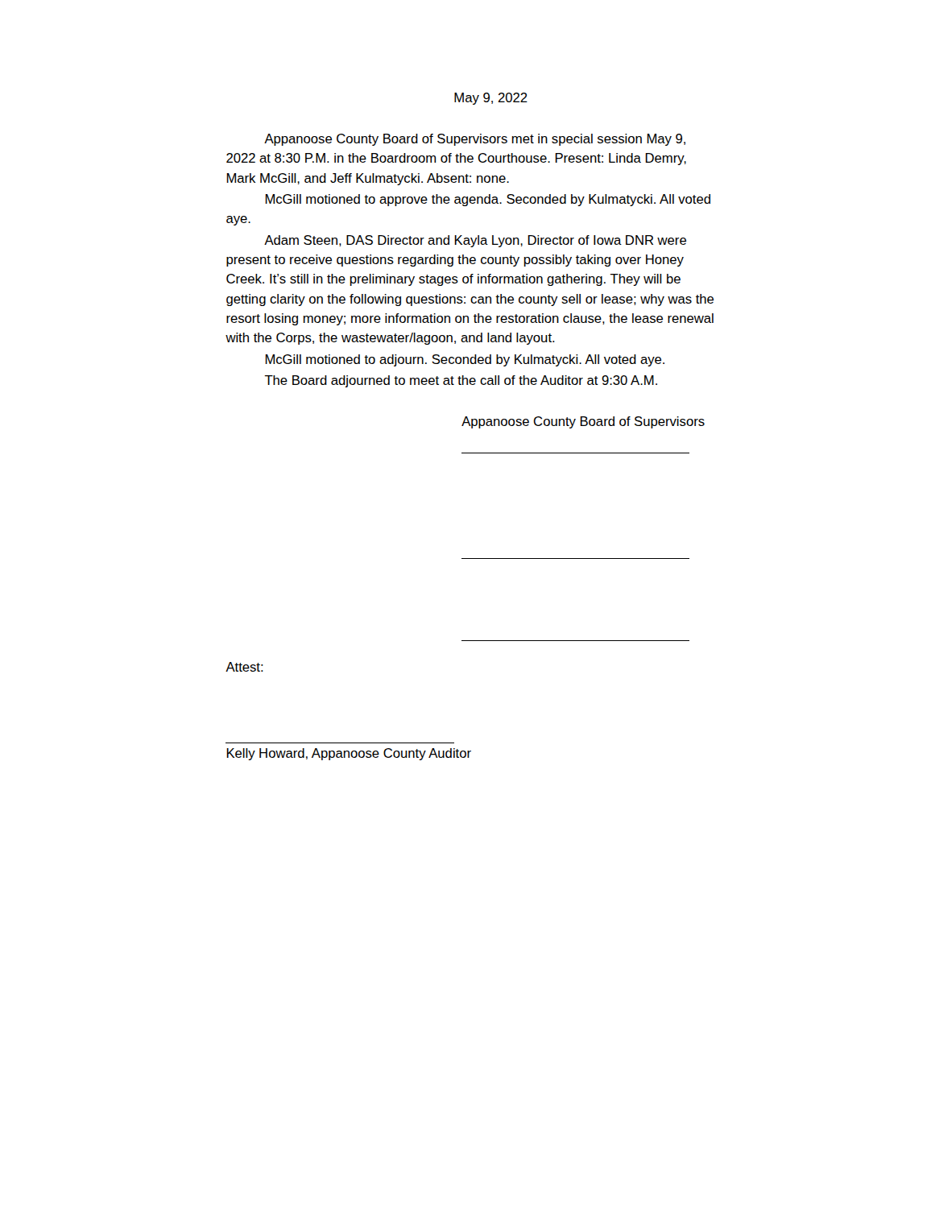May 9, 2022
Appanoose County Board of Supervisors met in special session May 9, 2022 at 8:30 P.M. in the Boardroom of the Courthouse. Present: Linda Demry, Mark McGill, and Jeff Kulmatycki. Absent: none.
McGill motioned to approve the agenda. Seconded by Kulmatycki. All voted aye.
Adam Steen, DAS Director and Kayla Lyon, Director of Iowa DNR were present to receive questions regarding the county possibly taking over Honey Creek. It’s still in the preliminary stages of information gathering. They will be getting clarity on the following questions: can the county sell or lease; why was the resort losing money; more information on the restoration clause, the lease renewal with the Corps, the wastewater/lagoon, and land layout.
McGill motioned to adjourn. Seconded by Kulmatycki. All voted aye.
The Board adjourned to meet at the call of the Auditor at 9:30 A.M.
Appanoose County Board of Supervisors
Attest:
Kelly Howard, Appanoose County Auditor